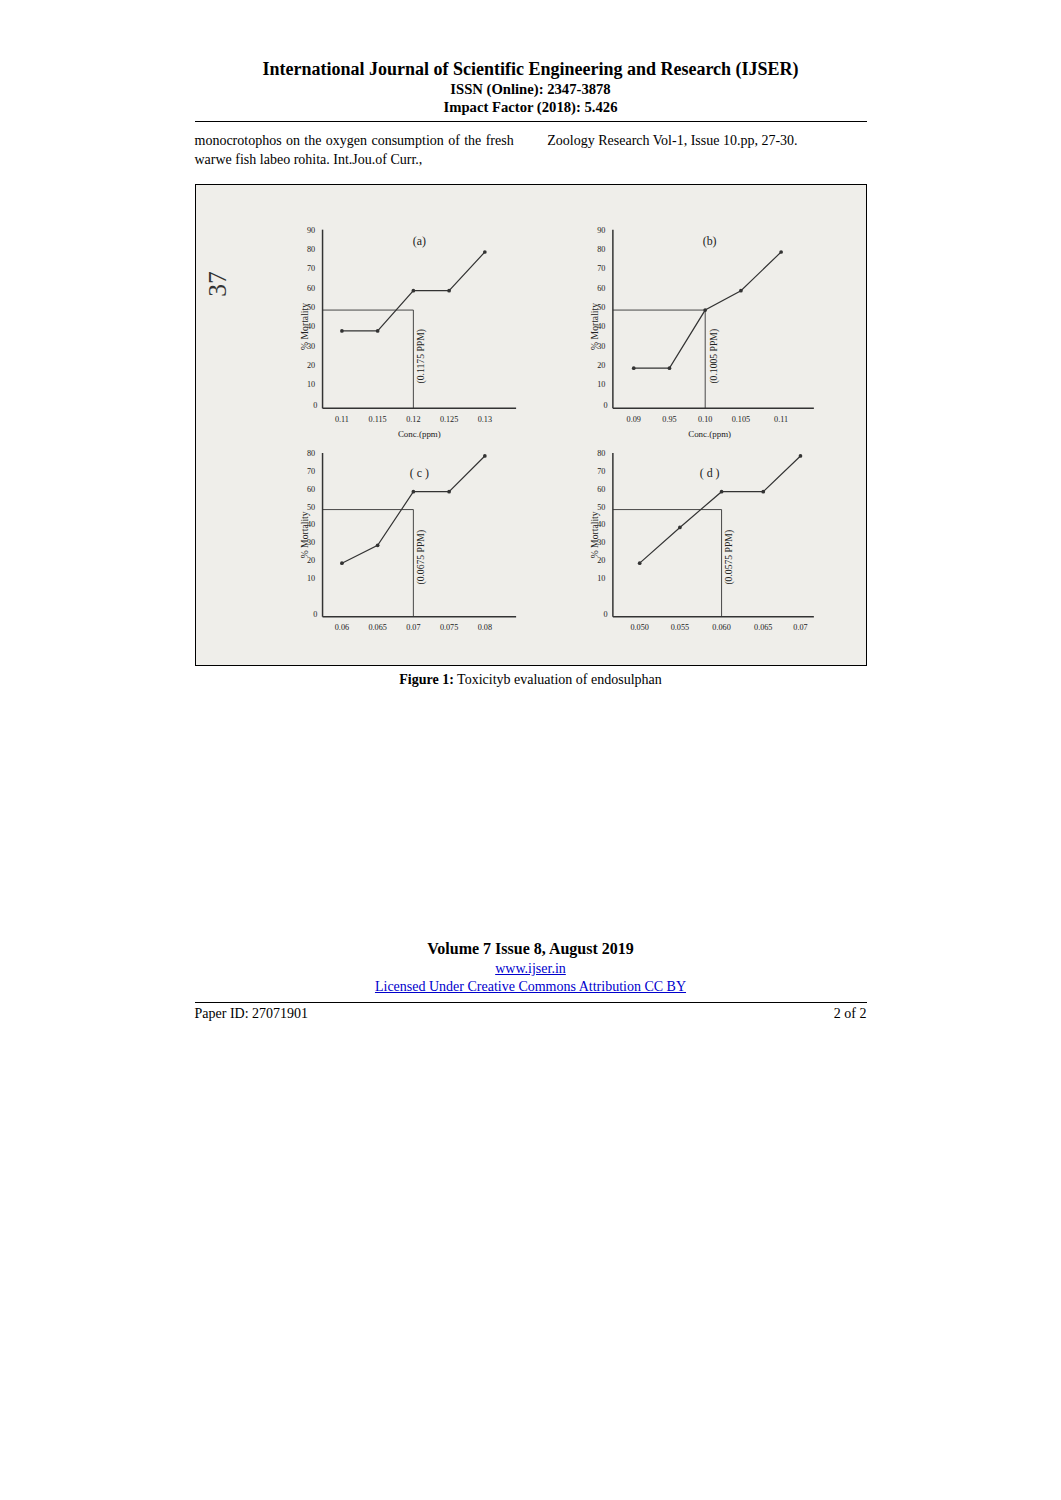International Journal of Scientific Engineering and Research (IJSER)
ISSN (Online): 2347-3878
Impact Factor (2018): 5.426
monocrotophos on the oxygen consumption of the fresh warwe fish labeo rohita. Int.Jou.of Curr.,
Zoology Research Vol-1, Issue 10.pp, 27-30.
37 (a) % Mortality 90 80 70 60 50 40 30 20 10 0 0.11 0.115 0.12 0.125 0.13 Conc.(ppm) (0.1175 PPM) (b) % Mortality 90 80 70 60 50 40 30 20 10 0 0.09 0.95 0.10 0.105 0.11 Conc.(ppm) (0.1005 PPM) ( c ) % Mortality 80 70 60 50 40 30 20 10 0 0.06 0.065 0.07 0.075 0.08 (0.0675 PPM) ( d ) % Mortality 80 70 60 50 40 30 20 10 0 0.050 0.055 0.060 0.065 0.07 (0.0575 PPM)
Figure 1: Toxicityb evaluation of endosulphan
Volume 7 Issue 8, August 2019
www.ijser.in
Licensed Under Creative Commons Attribution CC BY
Paper ID: 27071901
2 of 2